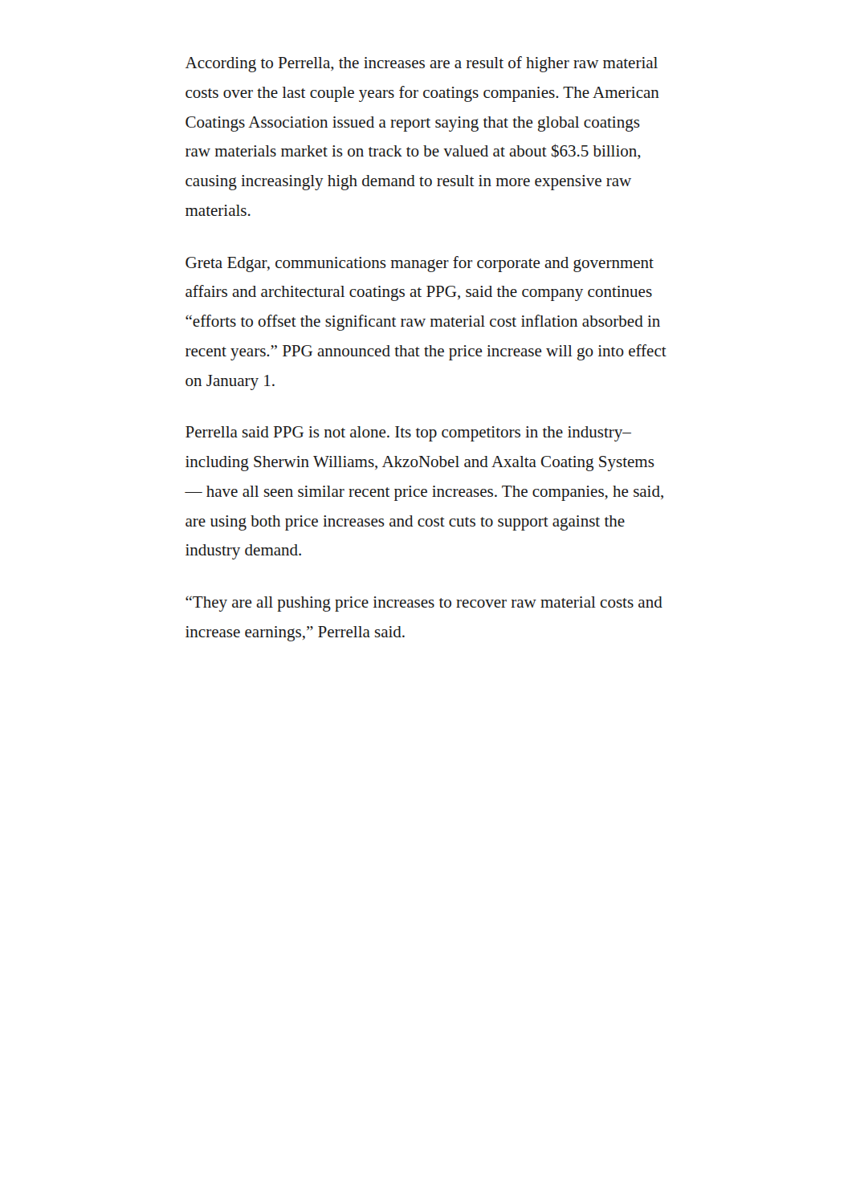According to Perrella, the increases are a result of higher raw material costs over the last couple years for coatings companies. The American Coatings Association issued a report saying that the global coatings raw materials market is on track to be valued at about $63.5 billion, causing increasingly high demand to result in more expensive raw materials.
Greta Edgar, communications manager for corporate and government affairs and architectural coatings at PPG, said the company continues “efforts to offset the significant raw material cost inflation absorbed in recent years.” PPG announced that the price increase will go into effect on January 1.
Perrella said PPG is not alone. Its top competitors in the industry– including Sherwin Williams, AkzoNobel and Axalta Coating Systems— have all seen similar recent price increases. The companies, he said, are using both price increases and cost cuts to support against the industry demand.
“They are all pushing price increases to recover raw material costs and increase earnings,” Perrella said.